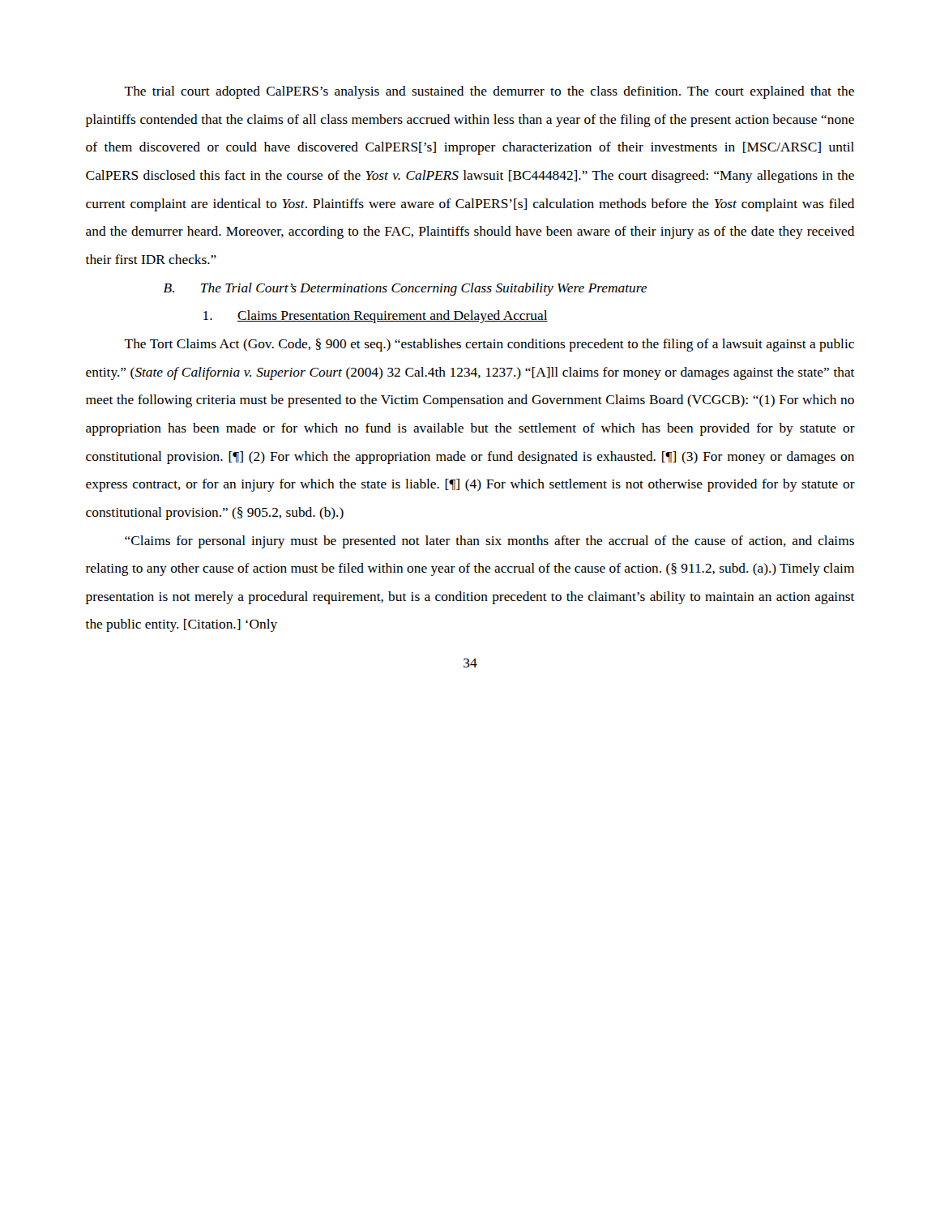The trial court adopted CalPERS’s analysis and sustained the demurrer to the class definition. The court explained that the plaintiffs contended that the claims of all class members accrued within less than a year of the filing of the present action because “none of them discovered or could have discovered CalPERS[’s] improper characterization of their investments in [MSC/ARSC] until CalPERS disclosed this fact in the course of the Yost v. CalPERS lawsuit [BC444842].” The court disagreed: “Many allegations in the current complaint are identical to Yost. Plaintiffs were aware of CalPERS’[s] calculation methods before the Yost complaint was filed and the demurrer heard. Moreover, according to the FAC, Plaintiffs should have been aware of their injury as of the date they received their first IDR checks.”
B. The Trial Court’s Determinations Concerning Class Suitability Were Premature
1. Claims Presentation Requirement and Delayed Accrual
The Tort Claims Act (Gov. Code, § 900 et seq.) “establishes certain conditions precedent to the filing of a lawsuit against a public entity.” (State of California v. Superior Court (2004) 32 Cal.4th 1234, 1237.) “[A]ll claims for money or damages against the state” that meet the following criteria must be presented to the Victim Compensation and Government Claims Board (VCGCB): “(1) For which no appropriation has been made or for which no fund is available but the settlement of which has been provided for by statute or constitutional provision. [¶] (2) For which the appropriation made or fund designated is exhausted. [¶] (3) For money or damages on express contract, or for an injury for which the state is liable. [¶] (4) For which settlement is not otherwise provided for by statute or constitutional provision.” (§ 905.2, subd. (b).)
“Claims for personal injury must be presented not later than six months after the accrual of the cause of action, and claims relating to any other cause of action must be filed within one year of the accrual of the cause of action. (§ 911.2, subd. (a).) Timely claim presentation is not merely a procedural requirement, but is a condition precedent to the claimant’s ability to maintain an action against the public entity. [Citation.] ‘Only
34